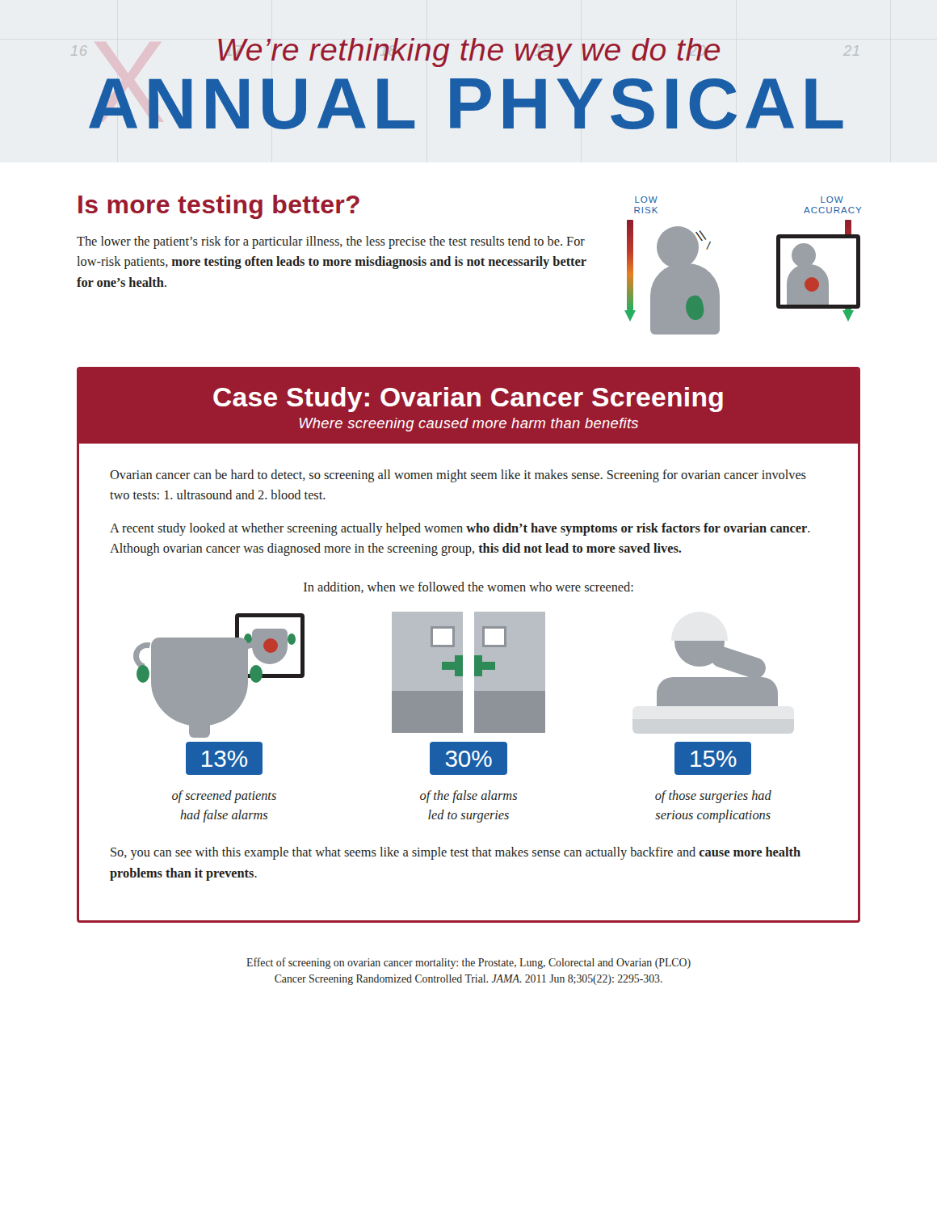16 17 18 19 20 21 23 24 25 26 27 28
X
We’re rethinking the way we do the
ANNUAL PHYSICAL
Is more testing better?
The lower the patient’s risk for a particular illness, the less precise the test results tend to be. For low-risk patients, more testing often leads to more misdiagnosis and is not necessarily better for one’s health.
LOW
RISK LOW
ACCURACY
\\
/
Case Study: Ovarian Cancer Screening
Where screening caused more harm than benefits
Ovarian cancer can be hard to detect, so screening all women might seem like it makes sense. Screening for ovarian cancer involves two tests: 1. ultrasound and 2. blood test.
A recent study looked at whether screening actually helped women who didn’t have symptoms or risk factors for ovarian cancer. Although ovarian cancer was diagnosed more in the screening group, this did not lead to more saved lives.
In addition, when we followed the women who were screened:
13%
of screened patients
had false alarms
30%
of the false alarms
led to surgeries
15%
of those surgeries had
serious complications
So, you can see with this example that what seems like a simple test that makes sense can actually backfire and cause more health problems than it prevents.
Effect of screening on ovarian cancer mortality: the Prostate, Lung, Colorectal and Ovarian (PLCO)
Cancer Screening Randomized Controlled Trial. JAMA. 2011 Jun 8;305(22): 2295-303.